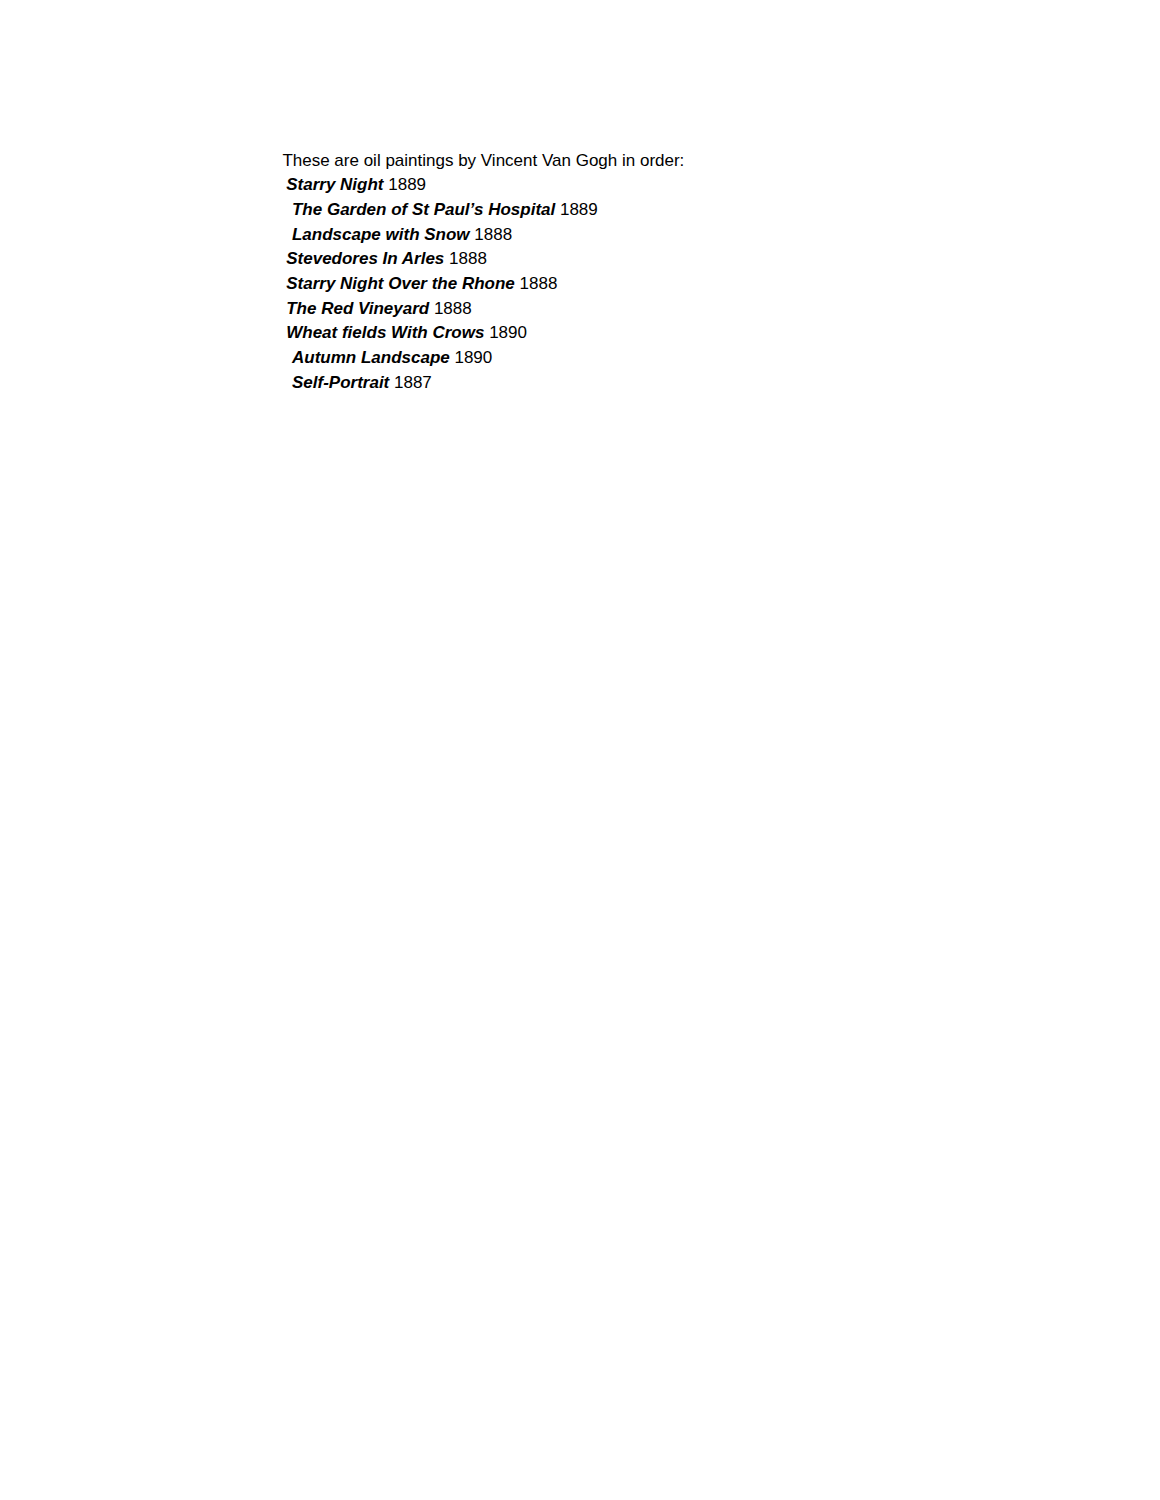These are oil paintings by Vincent Van Gogh in order:
Starry Night 1889
The Garden of St Paul’s Hospital 1889
Landscape with Snow 1888
Stevedores In Arles 1888
Starry Night Over the Rhone 1888
The Red Vineyard 1888
Wheat fields With Crows 1890
Autumn Landscape 1890
Self-Portrait 1887